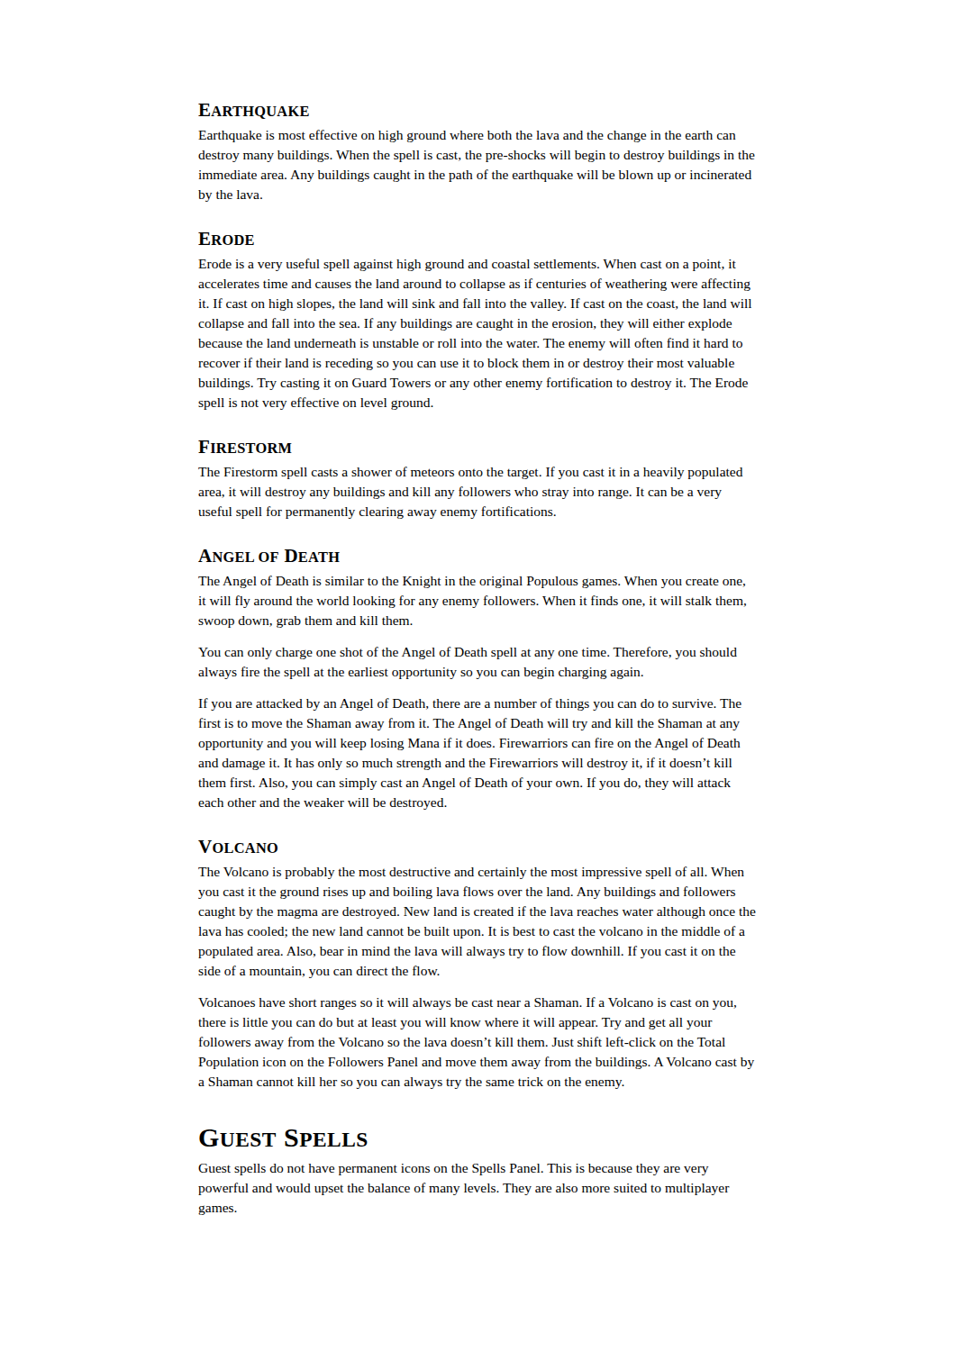EARTHQUAKE
Earthquake is most effective on high ground where both the lava and the change in the earth can destroy many buildings. When the spell is cast, the pre-shocks will begin to destroy buildings in the immediate area. Any buildings caught in the path of the earthquake will be blown up or incinerated by the lava.
ERODE
Erode is a very useful spell against high ground and coastal settlements. When cast on a point, it accelerates time and causes the land around to collapse as if centuries of weathering were affecting it. If cast on high slopes, the land will sink and fall into the valley. If cast on the coast, the land will collapse and fall into the sea. If any buildings are caught in the erosion, they will either explode because the land underneath is unstable or roll into the water. The enemy will often find it hard to recover if their land is receding so you can use it to block them in or destroy their most valuable buildings. Try casting it on Guard Towers or any other enemy fortification to destroy it. The Erode spell is not very effective on level ground.
FIRESTORM
The Firestorm spell casts a shower of meteors onto the target. If you cast it in a heavily populated area, it will destroy any buildings and kill any followers who stray into range. It can be a very useful spell for permanently clearing away enemy fortifications.
ANGEL OF DEATH
The Angel of Death is similar to the Knight in the original Populous games. When you create one, it will fly around the world looking for any enemy followers. When it finds one, it will stalk them, swoop down, grab them and kill them.
You can only charge one shot of the Angel of Death spell at any one time. Therefore, you should always fire the spell at the earliest opportunity so you can begin charging again.
If you are attacked by an Angel of Death, there are a number of things you can do to survive. The first is to move the Shaman away from it. The Angel of Death will try and kill the Shaman at any opportunity and you will keep losing Mana if it does. Firewarriors can fire on the Angel of Death and damage it. It has only so much strength and the Firewarriors will destroy it, if it doesn’t kill them first. Also, you can simply cast an Angel of Death of your own. If you do, they will attack each other and the weaker will be destroyed.
VOLCANO
The Volcano is probably the most destructive and certainly the most impressive spell of all. When you cast it the ground rises up and boiling lava flows over the land. Any buildings and followers caught by the magma are destroyed. New land is created if the lava reaches water although once the lava has cooled; the new land cannot be built upon. It is best to cast the volcano in the middle of a populated area. Also, bear in mind the lava will always try to flow downhill. If you cast it on the side of a mountain, you can direct the flow.
Volcanoes have short ranges so it will always be cast near a Shaman. If a Volcano is cast on you, there is little you can do but at least you will know where it will appear. Try and get all your followers away from the Volcano so the lava doesn’t kill them. Just shift left-click on the Total Population icon on the Followers Panel and move them away from the buildings. A Volcano cast by a Shaman cannot kill her so you can always try the same trick on the enemy.
GUEST SPELLS
Guest spells do not have permanent icons on the Spells Panel. This is because they are very powerful and would upset the balance of many levels. They are also more suited to multiplayer games.